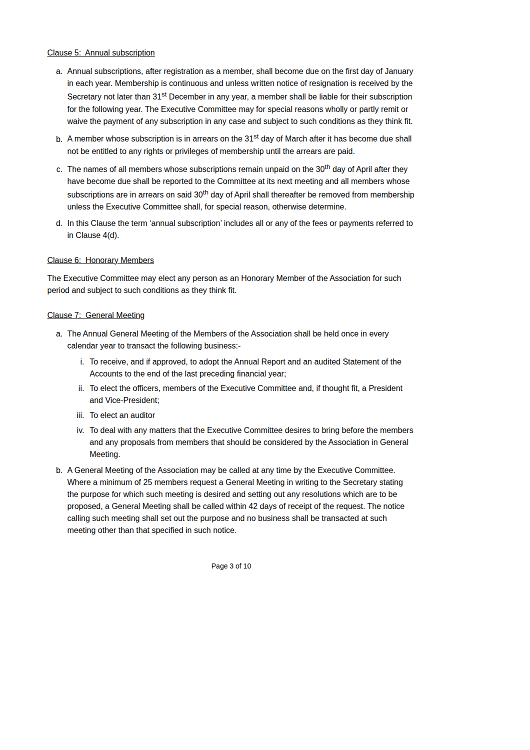Clause 5: Annual subscription
Annual subscriptions, after registration as a member, shall become due on the first day of January in each year. Membership is continuous and unless written notice of resignation is received by the Secretary not later than 31st December in any year, a member shall be liable for their subscription for the following year. The Executive Committee may for special reasons wholly or partly remit or waive the payment of any subscription in any case and subject to such conditions as they think fit.
A member whose subscription is in arrears on the 31st day of March after it has become due shall not be entitled to any rights or privileges of membership until the arrears are paid.
The names of all members whose subscriptions remain unpaid on the 30th day of April after they have become due shall be reported to the Committee at its next meeting and all members whose subscriptions are in arrears on said 30th day of April shall thereafter be removed from membership unless the Executive Committee shall, for special reason, otherwise determine.
In this Clause the term ‘annual subscription’ includes all or any of the fees or payments referred to in Clause 4(d).
Clause 6: Honorary Members
The Executive Committee may elect any person as an Honorary Member of the Association for such period and subject to such conditions as they think fit.
Clause 7: General Meeting
The Annual General Meeting of the Members of the Association shall be held once in every calendar year to transact the following business:-
To receive, and if approved, to adopt the Annual Report and an audited Statement of the Accounts to the end of the last preceding financial year;
To elect the officers, members of the Executive Committee and, if thought fit, a President and Vice-President;
To elect an auditor
To deal with any matters that the Executive Committee desires to bring before the members and any proposals from members that should be considered by the Association in General Meeting.
A General Meeting of the Association may be called at any time by the Executive Committee. Where a minimum of 25 members request a General Meeting in writing to the Secretary stating the purpose for which such meeting is desired and setting out any resolutions which are to be proposed, a General Meeting shall be called within 42 days of receipt of the request. The notice calling such meeting shall set out the purpose and no business shall be transacted at such meeting other than that specified in such notice.
Page 3 of 10